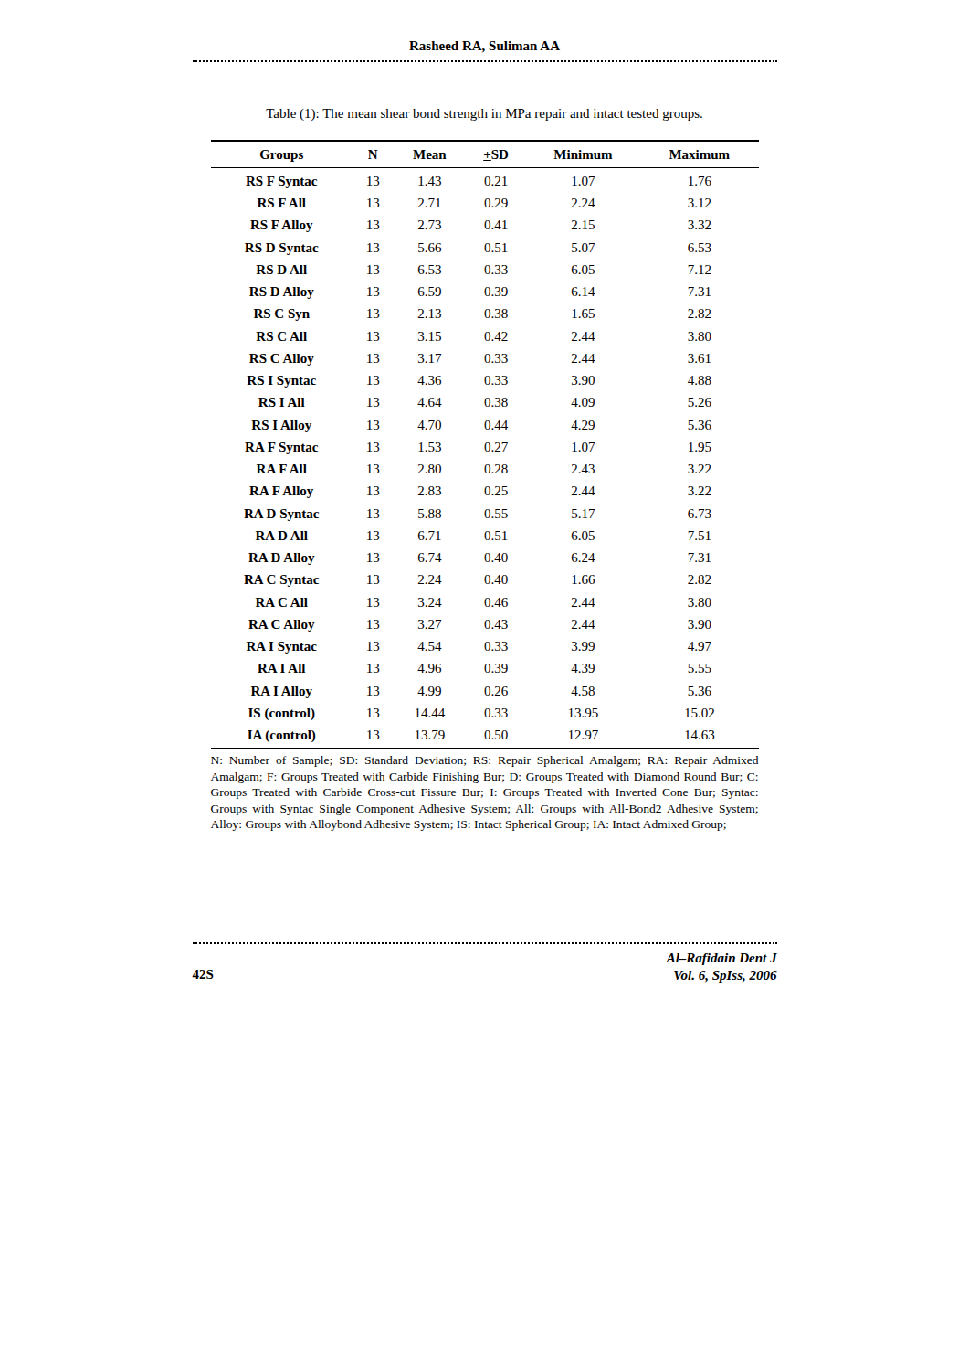Rasheed RA, Suliman AA
Table (1): The mean shear bond strength in MPa repair and intact tested groups.
| Groups | N | Mean | + SD | Minimum | Maximum |
| --- | --- | --- | --- | --- | --- |
| RS F Syntac | 13 | 1.43 | 0.21 | 1.07 | 1.76 |
| RS F All | 13 | 2.71 | 0.29 | 2.24 | 3.12 |
| RS F Alloy | 13 | 2.73 | 0.41 | 2.15 | 3.32 |
| RS D Syntac | 13 | 5.66 | 0.51 | 5.07 | 6.53 |
| RS D All | 13 | 6.53 | 0.33 | 6.05 | 7.12 |
| RS D Alloy | 13 | 6.59 | 0.39 | 6.14 | 7.31 |
| RS C Syn | 13 | 2.13 | 0.38 | 1.65 | 2.82 |
| RS C All | 13 | 3.15 | 0.42 | 2.44 | 3.80 |
| RS C Alloy | 13 | 3.17 | 0.33 | 2.44 | 3.61 |
| RS I Syntac | 13 | 4.36 | 0.33 | 3.90 | 4.88 |
| RS I All | 13 | 4.64 | 0.38 | 4.09 | 5.26 |
| RS I Alloy | 13 | 4.70 | 0.44 | 4.29 | 5.36 |
| RA F Syntac | 13 | 1.53 | 0.27 | 1.07 | 1.95 |
| RA F All | 13 | 2.80 | 0.28 | 2.43 | 3.22 |
| RA F Alloy | 13 | 2.83 | 0.25 | 2.44 | 3.22 |
| RA D Syntac | 13 | 5.88 | 0.55 | 5.17 | 6.73 |
| RA D All | 13 | 6.71 | 0.51 | 6.05 | 7.51 |
| RA D Alloy | 13 | 6.74 | 0.40 | 6.24 | 7.31 |
| RA C Syntac | 13 | 2.24 | 0.40 | 1.66 | 2.82 |
| RA C All | 13 | 3.24 | 0.46 | 2.44 | 3.80 |
| RA C Alloy | 13 | 3.27 | 0.43 | 2.44 | 3.90 |
| RA I Syntac | 13 | 4.54 | 0.33 | 3.99 | 4.97 |
| RA I All | 13 | 4.96 | 0.39 | 4.39 | 5.55 |
| RA I Alloy | 13 | 4.99 | 0.26 | 4.58 | 5.36 |
| IS (control) | 13 | 14.44 | 0.33 | 13.95 | 15.02 |
| IA (control) | 13 | 13.79 | 0.50 | 12.97 | 14.63 |
N: Number of Sample; SD: Standard Deviation; RS: Repair Spherical Amalgam; RA: Repair Admixed Amalgam; F: Groups Treated with Carbide Finishing Bur; D: Groups Treated with Diamond Round Bur; C: Groups Treated with Carbide Cross-cut Fissure Bur; I: Groups Treated with Inverted Cone Bur; Syntac: Groups with Syntac Single Component Adhesive System; All: Groups with All-Bond2 Adhesive System; Alloy: Groups with Alloybond Adhesive System; IS: Intact Spherical Group; IA: Intact Admixed Group;
42S
Al–Rafidain Dent J
Vol. 6, SpIss, 2006